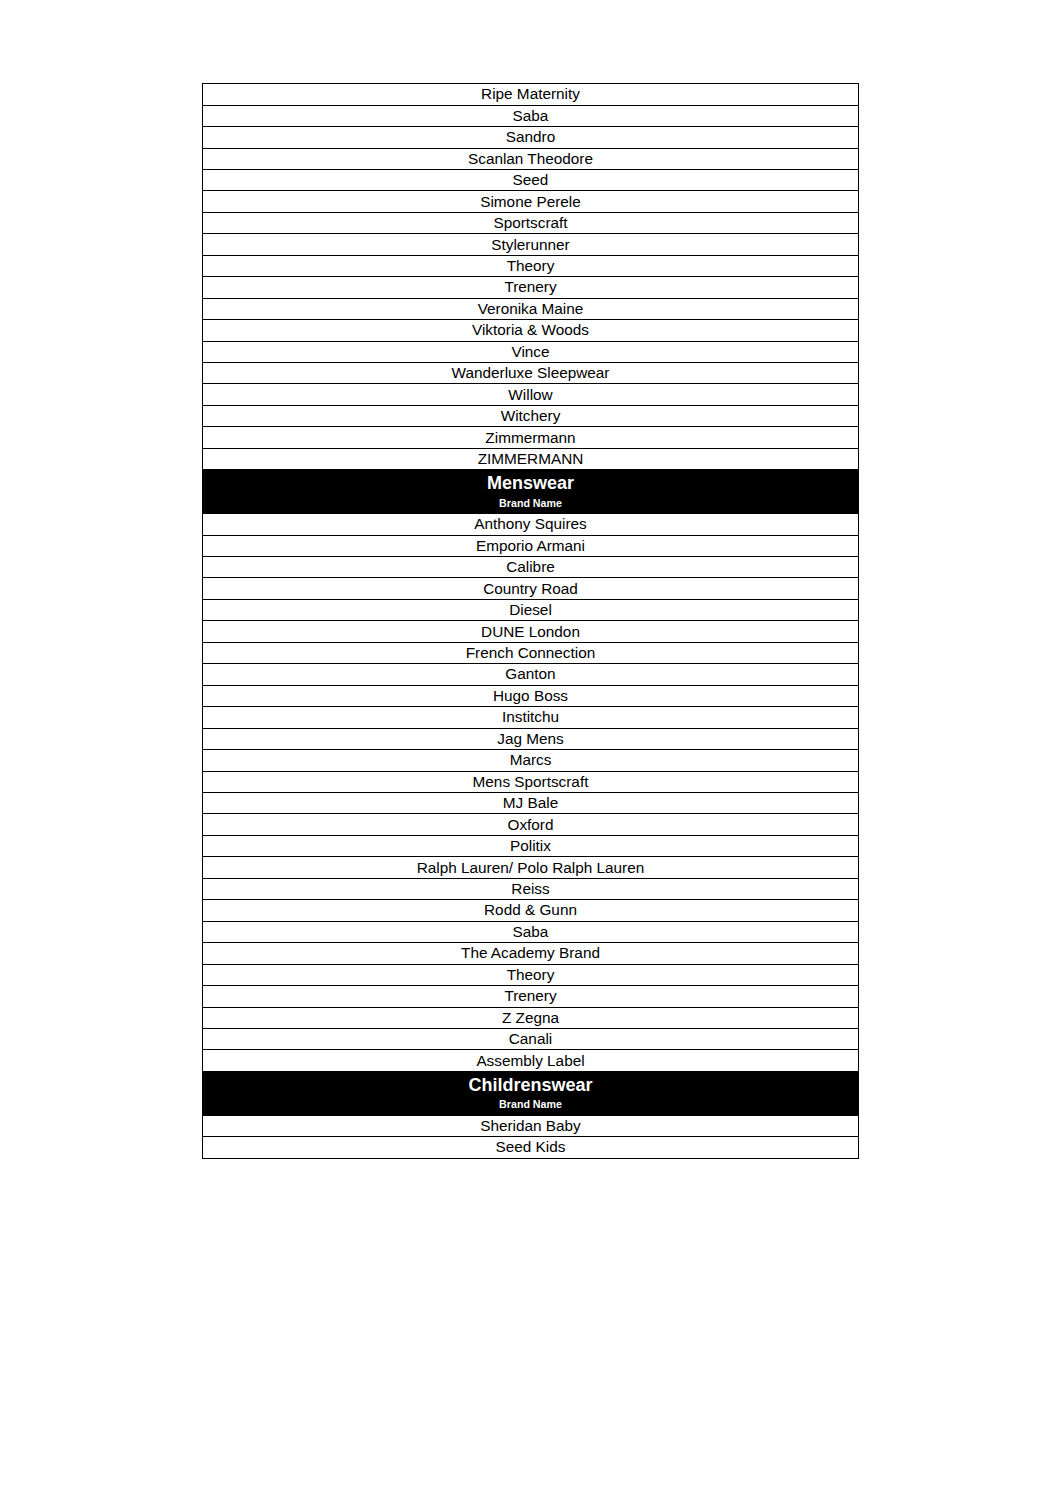| Ripe Maternity |
| Saba |
| Sandro |
| Scanlan Theodore |
| Seed |
| Simone Perele |
| Sportscraft |
| Stylerunner |
| Theory |
| Trenery |
| Veronika Maine |
| Viktoria & Woods |
| Vince |
| Wanderluxe Sleepwear |
| Willow |
| Witchery |
| Zimmermann |
| ZIMMERMANN |
| Menswear |
| Brand Name |
| Anthony Squires |
| Emporio Armani |
| Calibre |
| Country Road |
| Diesel |
| DUNE London |
| French Connection |
| Ganton |
| Hugo Boss |
| Institchu |
| Jag Mens |
| Marcs |
| Mens Sportscraft |
| MJ Bale |
| Oxford |
| Politix |
| Ralph Lauren/ Polo Ralph Lauren |
| Reiss |
| Rodd & Gunn |
| Saba |
| The Academy Brand |
| Theory |
| Trenery |
| Z Zegna |
| Canali |
| Assembly Label |
| Childrenswear |
| Brand Name |
| Sheridan Baby |
| Seed Kids |